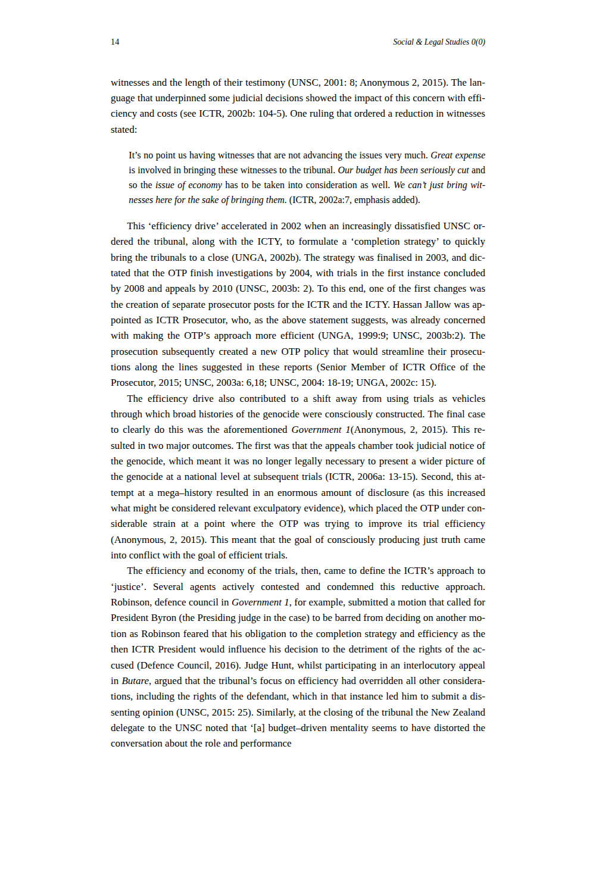14 Social & Legal Studies 0(0)
witnesses and the length of their testimony (UNSC, 2001: 8; Anonymous 2, 2015). The language that underpinned some judicial decisions showed the impact of this concern with efficiency and costs (see ICTR, 2002b: 104-5). One ruling that ordered a reduction in witnesses stated:
It’s no point us having witnesses that are not advancing the issues very much. Great expense is involved in bringing these witnesses to the tribunal. Our budget has been seriously cut and so the issue of economy has to be taken into consideration as well. We can’t just bring witnesses here for the sake of bringing them. (ICTR, 2002a:7, emphasis added).
This ‘efficiency drive’ accelerated in 2002 when an increasingly dissatisfied UNSC ordered the tribunal, along with the ICTY, to formulate a ‘completion strategy’ to quickly bring the tribunals to a close (UNGA, 2002b). The strategy was finalised in 2003, and dictated that the OTP finish investigations by 2004, with trials in the first instance concluded by 2008 and appeals by 2010 (UNSC, 2003b: 2). To this end, one of the first changes was the creation of separate prosecutor posts for the ICTR and the ICTY. Hassan Jallow was appointed as ICTR Prosecutor, who, as the above statement suggests, was already concerned with making the OTP’s approach more efficient (UNGA, 1999:9; UNSC, 2003b:2). The prosecution subsequently created a new OTP policy that would streamline their prosecutions along the lines suggested in these reports (Senior Member of ICTR Office of the Prosecutor, 2015; UNSC, 2003a: 6,18; UNSC, 2004: 18-19; UNGA, 2002c: 15).
The efficiency drive also contributed to a shift away from using trials as vehicles through which broad histories of the genocide were consciously constructed. The final case to clearly do this was the aforementioned Government 1(Anonymous, 2, 2015). This resulted in two major outcomes. The first was that the appeals chamber took judicial notice of the genocide, which meant it was no longer legally necessary to present a wider picture of the genocide at a national level at subsequent trials (ICTR, 2006a: 13-15). Second, this attempt at a mega–history resulted in an enormous amount of disclosure (as this increased what might be considered relevant exculpatory evidence), which placed the OTP under considerable strain at a point where the OTP was trying to improve its trial efficiency (Anonymous, 2, 2015). This meant that the goal of consciously producing just truth came into conflict with the goal of efficient trials.
The efficiency and economy of the trials, then, came to define the ICTR’s approach to ‘justice’. Several agents actively contested and condemned this reductive approach. Robinson, defence council in Government 1, for example, submitted a motion that called for President Byron (the Presiding judge in the case) to be barred from deciding on another motion as Robinson feared that his obligation to the completion strategy and efficiency as the then ICTR President would influence his decision to the detriment of the rights of the accused (Defence Council, 2016). Judge Hunt, whilst participating in an interlocutory appeal in Butare, argued that the tribunal’s focus on efficiency had overridden all other considerations, including the rights of the defendant, which in that instance led him to submit a dissenting opinion (UNSC, 2015: 25). Similarly, at the closing of the tribunal the New Zealand delegate to the UNSC noted that ‘[a] budget–driven mentality seems to have distorted the conversation about the role and performance